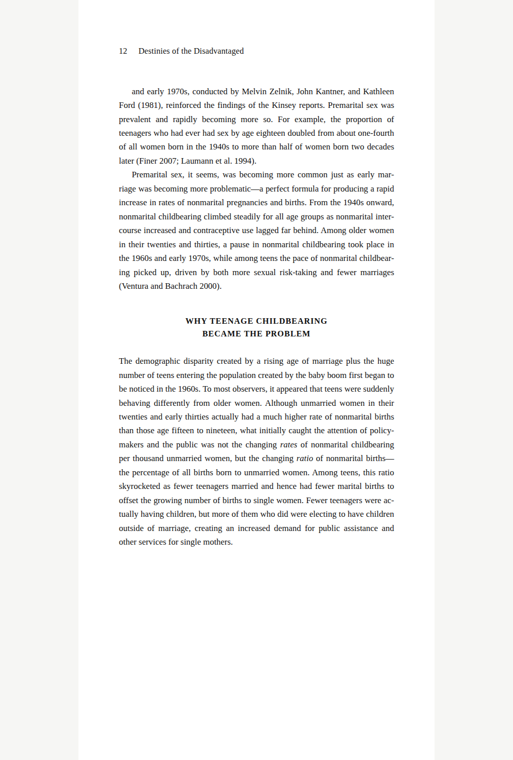12 Destinies of the Disadvantaged
and early 1970s, conducted by Melvin Zelnik, John Kantner, and Kathleen Ford (1981), reinforced the findings of the Kinsey reports. Premarital sex was prevalent and rapidly becoming more so. For example, the proportion of teenagers who had ever had sex by age eighteen doubled from about one-fourth of all women born in the 1940s to more than half of women born two decades later (Finer 2007; Laumann et al. 1994).
Premarital sex, it seems, was becoming more common just as early marriage was becoming more problematic—a perfect formula for producing a rapid increase in rates of nonmarital pregnancies and births. From the 1940s onward, nonmarital childbearing climbed steadily for all age groups as nonmarital intercourse increased and contraceptive use lagged far behind. Among older women in their twenties and thirties, a pause in nonmarital childbearing took place in the 1960s and early 1970s, while among teens the pace of nonmarital childbearing picked up, driven by both more sexual risk-taking and fewer marriages (Ventura and Bachrach 2000).
Why Teenage Childbearing Became the Problem
The demographic disparity created by a rising age of marriage plus the huge number of teens entering the population created by the baby boom first began to be noticed in the 1960s. To most observers, it appeared that teens were suddenly behaving differently from older women. Although unmarried women in their twenties and early thirties actually had a much higher rate of nonmarital births than those age fifteen to nineteen, what initially caught the attention of policymakers and the public was not the changing rates of nonmarital childbearing per thousand unmarried women, but the changing ratio of nonmarital births—the percentage of all births born to unmarried women. Among teens, this ratio skyrocketed as fewer teenagers married and hence had fewer marital births to offset the growing number of births to single women. Fewer teenagers were actually having children, but more of them who did were electing to have children outside of marriage, creating an increased demand for public assistance and other services for single mothers.